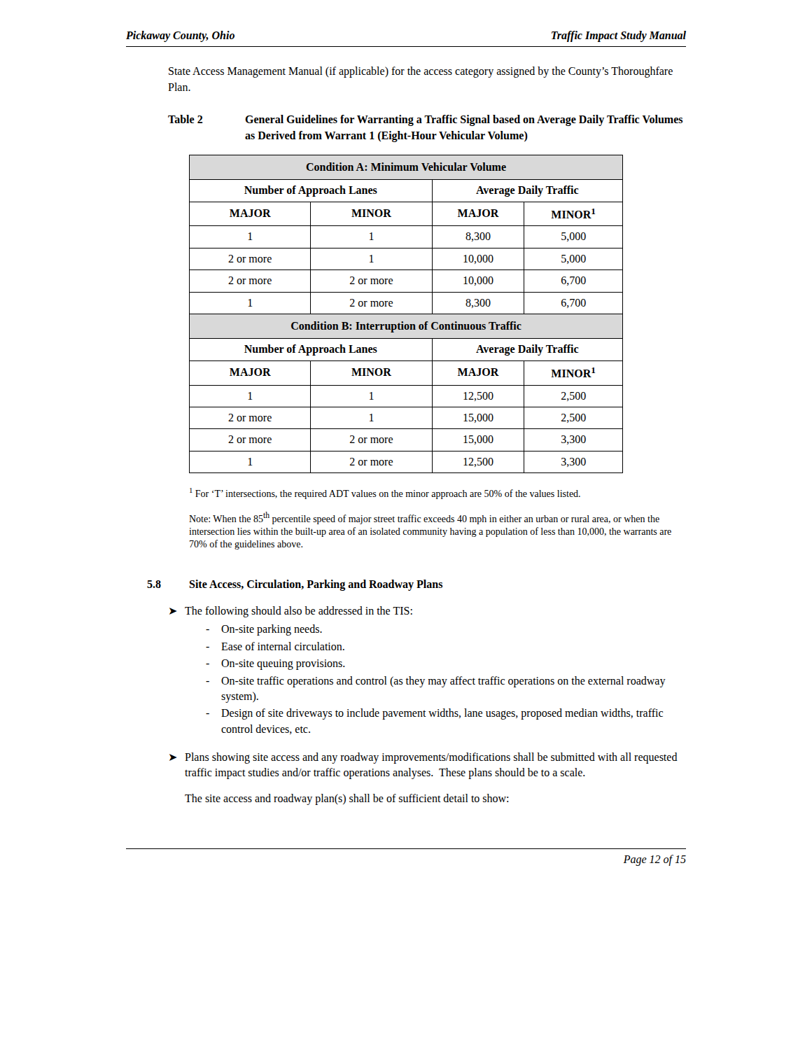Pickaway County, Ohio
Traffic Impact Study Manual
State Access Management Manual (if applicable) for the access category assigned by the County’s Thoroughfare Plan.
Table 2
General Guidelines for Warranting a Traffic Signal based on Average Daily Traffic Volumes as Derived from Warrant 1 (Eight-Hour Vehicular Volume)
| Condition A: Minimum Vehicular Volume |
| --- |
| Number of Approach Lanes | Average Daily Traffic |
| MAJOR | MINOR | MAJOR | MINOR 1 |
| 1 | 1 | 8,300 | 5,000 |
| 2 or more | 1 | 10,000 | 5,000 |
| 2 or more | 2 or more | 10,000 | 6,700 |
| 1 | 2 or more | 8,300 | 6,700 |
| Condition B: Interruption of Continuous Traffic |
| Number of Approach Lanes | Average Daily Traffic |
| MAJOR | MINOR | MAJOR | MINOR 1 |
| 1 | 1 | 12,500 | 2,500 |
| 2 or more | 1 | 15,000 | 2,500 |
| 2 or more | 2 or more | 15,000 | 3,300 |
| 1 | 2 or more | 12,500 | 3,300 |
1 For ‘T’ intersections, the required ADT values on the minor approach are 50% of the values listed.
Note: When the 85th percentile speed of major street traffic exceeds 40 mph in either an urban or rural area, or when the intersection lies within the built-up area of an isolated community having a population of less than 10,000, the warrants are 70% of the guidelines above.
5.8
Site Access, Circulation, Parking and Roadway Plans
➤
The following should also be addressed in the TIS:
On-site parking needs.
Ease of internal circulation.
On-site queuing provisions.
On-site traffic operations and control (as they may affect traffic operations on the external roadway system).
Design of site driveways to include pavement widths, lane usages, proposed median widths, traffic control devices, etc.
➤
Plans showing site access and any roadway improvements/modifications shall be submitted with all requested traffic impact studies and/or traffic operations analyses. These plans should be to a scale.
The site access and roadway plan(s) shall be of sufficient detail to show:
Page 12 of 15